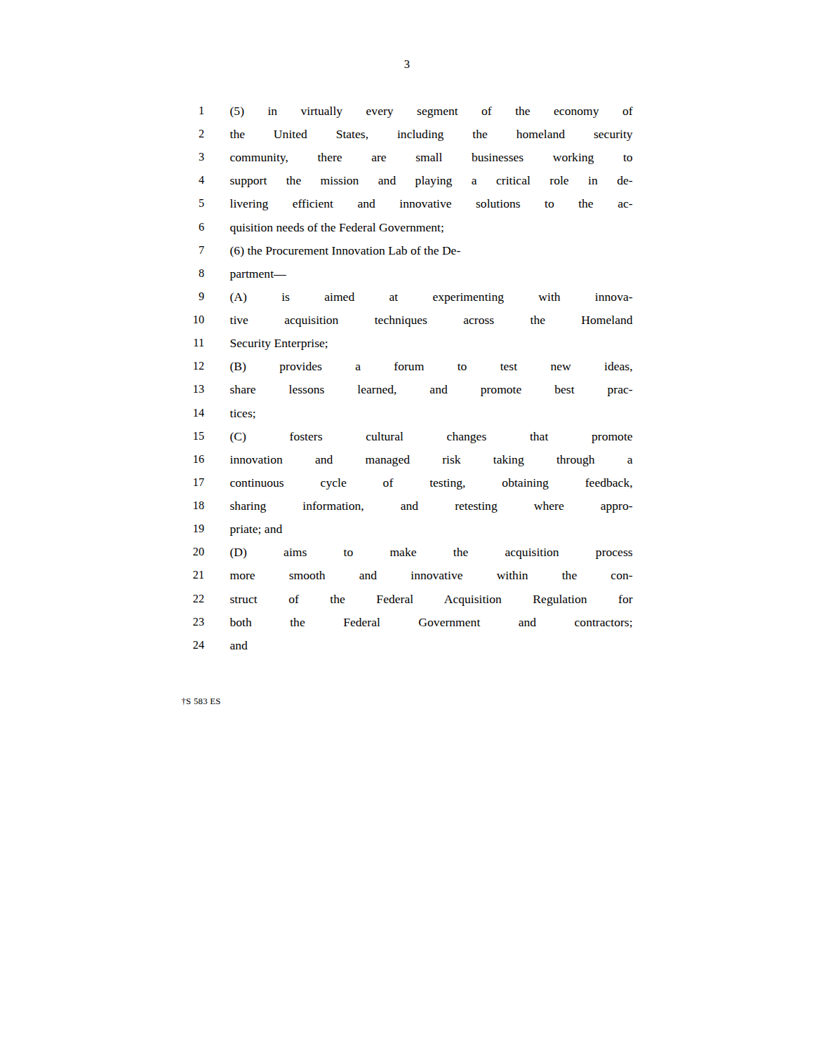3
(5) in virtually every segment of the economy of
the United States, including the homeland security
community, there are small businesses working to
support the mission and playing a critical role in de-
livering efficient and innovative solutions to the ac-
quisition needs of the Federal Government;
(6) the Procurement Innovation Lab of the De-
partment—
(A) is aimed at experimenting with innova-
tive acquisition techniques across the Homeland
Security Enterprise;
(B) provides a forum to test new ideas,
share lessons learned, and promote best prac-
tices;
(C) fosters cultural changes that promote
innovation and managed risk taking through a
continuous cycle of testing, obtaining feedback,
sharing information, and retesting where appro-
priate; and
(D) aims to make the acquisition process
more smooth and innovative within the con-
struct of the Federal Acquisition Regulation for
both the Federal Government and contractors;
and
†S 583 ES